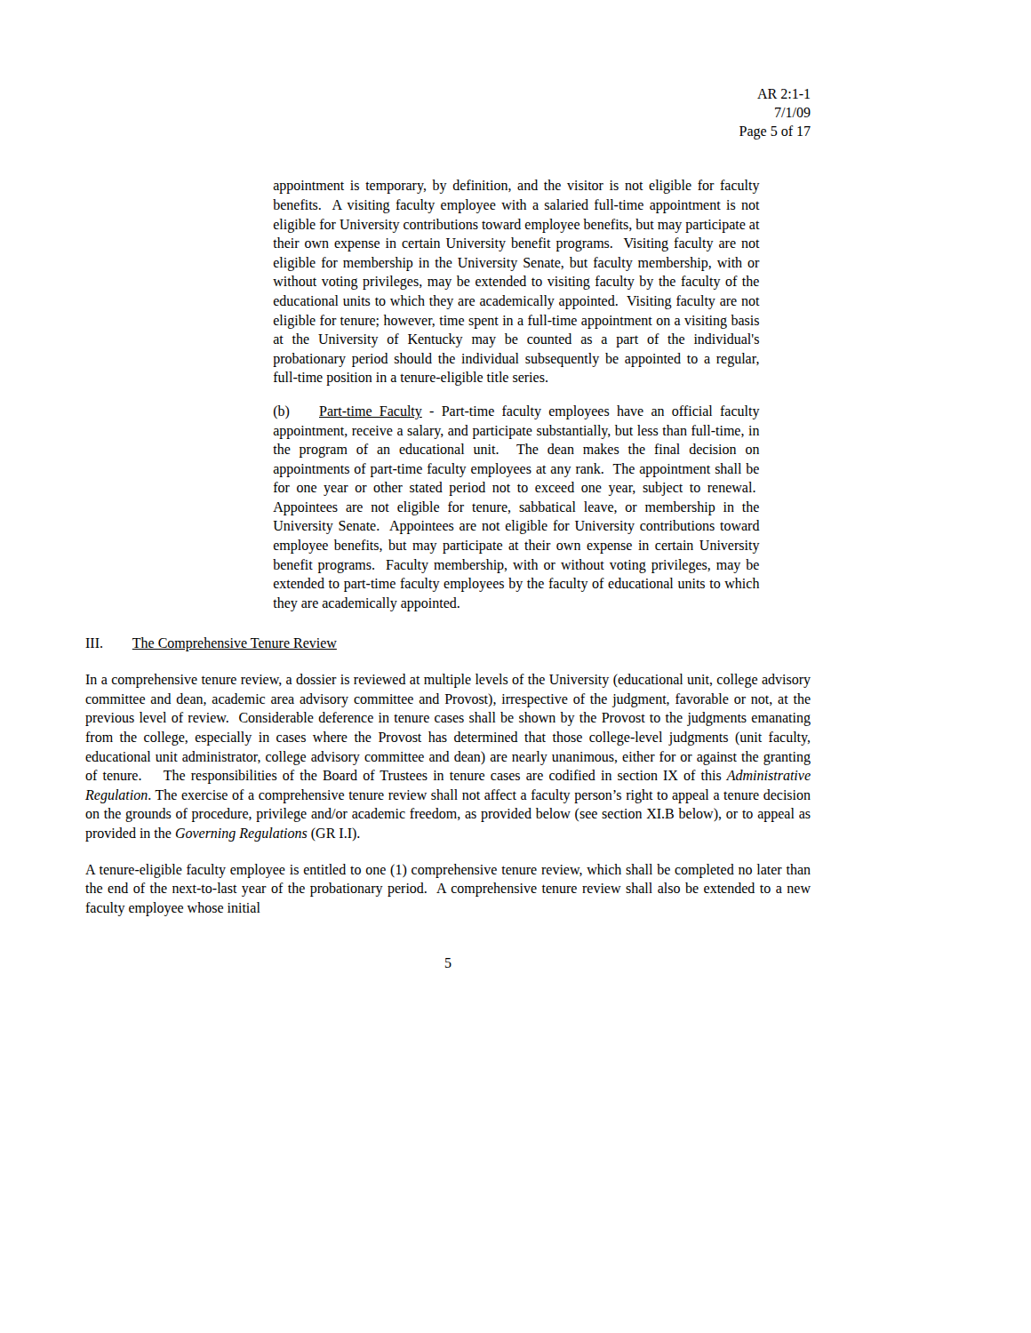AR 2:1-1
7/1/09
Page 5 of 17
appointment is temporary, by definition, and the visitor is not eligible for faculty benefits. A visiting faculty employee with a salaried full-time appointment is not eligible for University contributions toward employee benefits, but may participate at their own expense in certain University benefit programs. Visiting faculty are not eligible for membership in the University Senate, but faculty membership, with or without voting privileges, may be extended to visiting faculty by the faculty of the educational units to which they are academically appointed. Visiting faculty are not eligible for tenure; however, time spent in a full-time appointment on a visiting basis at the University of Kentucky may be counted as a part of the individual's probationary period should the individual subsequently be appointed to a regular, full-time position in a tenure-eligible title series.
(b) Part-time Faculty - Part-time faculty employees have an official faculty appointment, receive a salary, and participate substantially, but less than full-time, in the program of an educational unit. The dean makes the final decision on appointments of part-time faculty employees at any rank. The appointment shall be for one year or other stated period not to exceed one year, subject to renewal. Appointees are not eligible for tenure, sabbatical leave, or membership in the University Senate. Appointees are not eligible for University contributions toward employee benefits, but may participate at their own expense in certain University benefit programs. Faculty membership, with or without voting privileges, may be extended to part-time faculty employees by the faculty of educational units to which they are academically appointed.
III. The Comprehensive Tenure Review
In a comprehensive tenure review, a dossier is reviewed at multiple levels of the University (educational unit, college advisory committee and dean, academic area advisory committee and Provost), irrespective of the judgment, favorable or not, at the previous level of review. Considerable deference in tenure cases shall be shown by the Provost to the judgments emanating from the college, especially in cases where the Provost has determined that those college-level judgments (unit faculty, educational unit administrator, college advisory committee and dean) are nearly unanimous, either for or against the granting of tenure. The responsibilities of the Board of Trustees in tenure cases are codified in section IX of this Administrative Regulation. The exercise of a comprehensive tenure review shall not affect a faculty person’s right to appeal a tenure decision on the grounds of procedure, privilege and/or academic freedom, as provided below (see section XI.B below), or to appeal as provided in the Governing Regulations (GR I.I).
A tenure-eligible faculty employee is entitled to one (1) comprehensive tenure review, which shall be completed no later than the end of the next-to-last year of the probationary period. A comprehensive tenure review shall also be extended to a new faculty employee whose initial
5